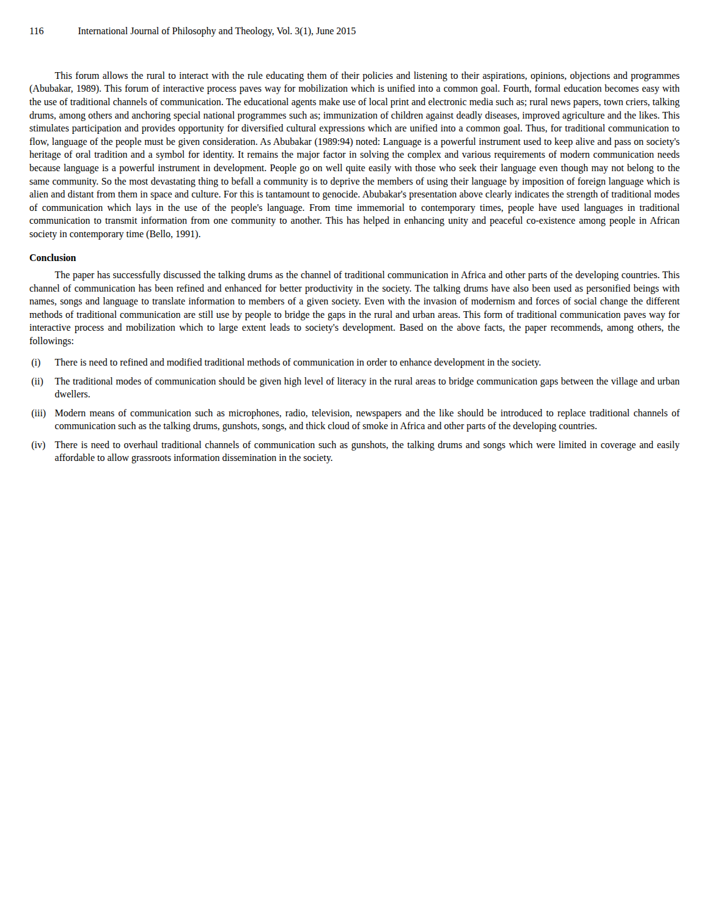116
International Journal of Philosophy and Theology, Vol. 3(1), June 2015
This forum allows the rural to interact with the rule educating them of their policies and listening to their aspirations, opinions, objections and programmes (Abubakar, 1989). This forum of interactive process paves way for mobilization which is unified into a common goal. Fourth, formal education becomes easy with the use of traditional channels of communication. The educational agents make use of local print and electronic media such as; rural news papers, town criers, talking drums, among others and anchoring special national programmes such as; immunization of children against deadly diseases, improved agriculture and the likes. This stimulates participation and provides opportunity for diversified cultural expressions which are unified into a common goal. Thus, for traditional communication to flow, language of the people must be given consideration. As Abubakar (1989:94) noted: Language is a powerful instrument used to keep alive and pass on society's heritage of oral tradition and a symbol for identity. It remains the major factor in solving the complex and various requirements of modern communication needs because language is a powerful instrument in development. People go on well quite easily with those who seek their language even though may not belong to the same community. So the most devastating thing to befall a community is to deprive the members of using their language by imposition of foreign language which is alien and distant from them in space and culture. For this is tantamount to genocide. Abubakar's presentation above clearly indicates the strength of traditional modes of communication which lays in the use of the people's language. From time immemorial to contemporary times, people have used languages in traditional communication to transmit information from one community to another. This has helped in enhancing unity and peaceful co-existence among people in African society in contemporary time (Bello, 1991).
Conclusion
The paper has successfully discussed the talking drums as the channel of traditional communication in Africa and other parts of the developing countries. This channel of communication has been refined and enhanced for better productivity in the society. The talking drums have also been used as personified beings with names, songs and language to translate information to members of a given society. Even with the invasion of modernism and forces of social change the different methods of traditional communication are still use by people to bridge the gaps in the rural and urban areas. This form of traditional communication paves way for interactive process and mobilization which to large extent leads to society's development. Based on the above facts, the paper recommends, among others, the followings:
(i) There is need to refined and modified traditional methods of communication in order to enhance development in the society.
(ii) The traditional modes of communication should be given high level of literacy in the rural areas to bridge communication gaps between the village and urban dwellers.
(iii) Modern means of communication such as microphones, radio, television, newspapers and the like should be introduced to replace traditional channels of communication such as the talking drums, gunshots, songs, and thick cloud of smoke in Africa and other parts of the developing countries.
(iv) There is need to overhaul traditional channels of communication such as gunshots, the talking drums and songs which were limited in coverage and easily affordable to allow grassroots information dissemination in the society.